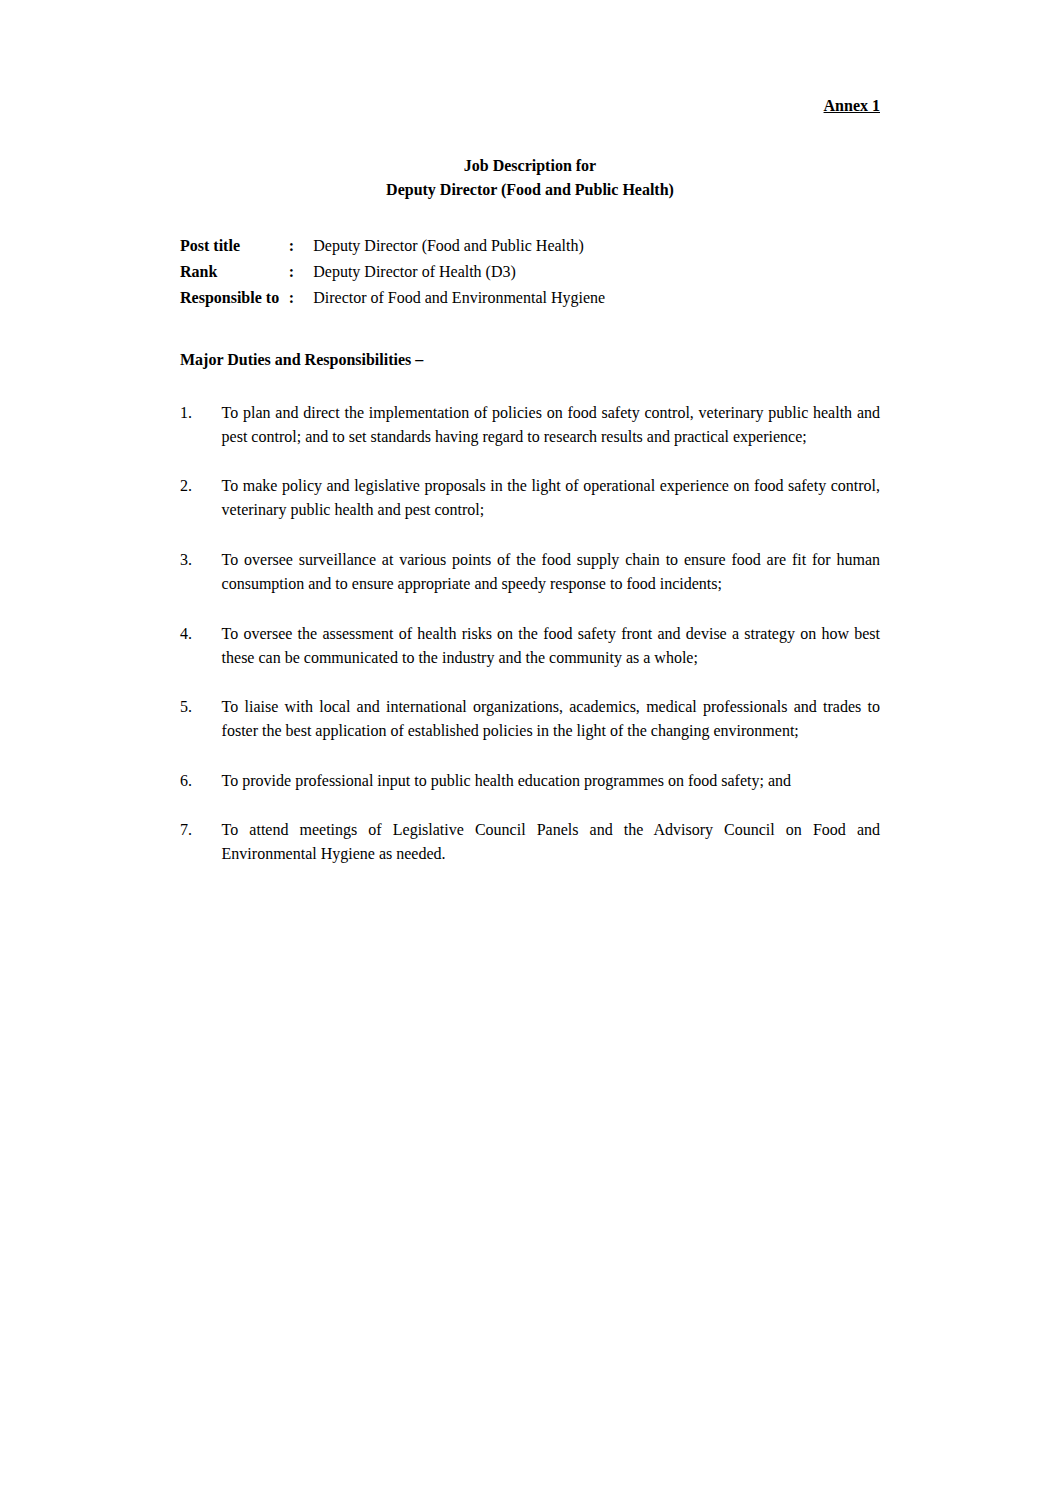Annex 1
Job Description for
Deputy Director (Food and Public Health)
| Post title | : | Deputy Director (Food and Public Health) |
| Rank | : | Deputy Director of Health (D3) |
| Responsible to | : | Director of Food and Environmental Hygiene |
Major Duties and Responsibilities –
To plan and direct the implementation of policies on food safety control, veterinary public health and pest control; and to set standards having regard to research results and practical experience;
To make policy and legislative proposals in the light of operational experience on food safety control, veterinary public health and pest control;
To oversee surveillance at various points of the food supply chain to ensure food are fit for human consumption and to ensure appropriate and speedy response to food incidents;
To oversee the assessment of health risks on the food safety front and devise a strategy on how best these can be communicated to the industry and the community as a whole;
To liaise with local and international organizations, academics, medical professionals and trades to foster the best application of established policies in the light of the changing environment;
To provide professional input to public health education programmes on food safety; and
To attend meetings of Legislative Council Panels and the Advisory Council on Food and Environmental Hygiene as needed.